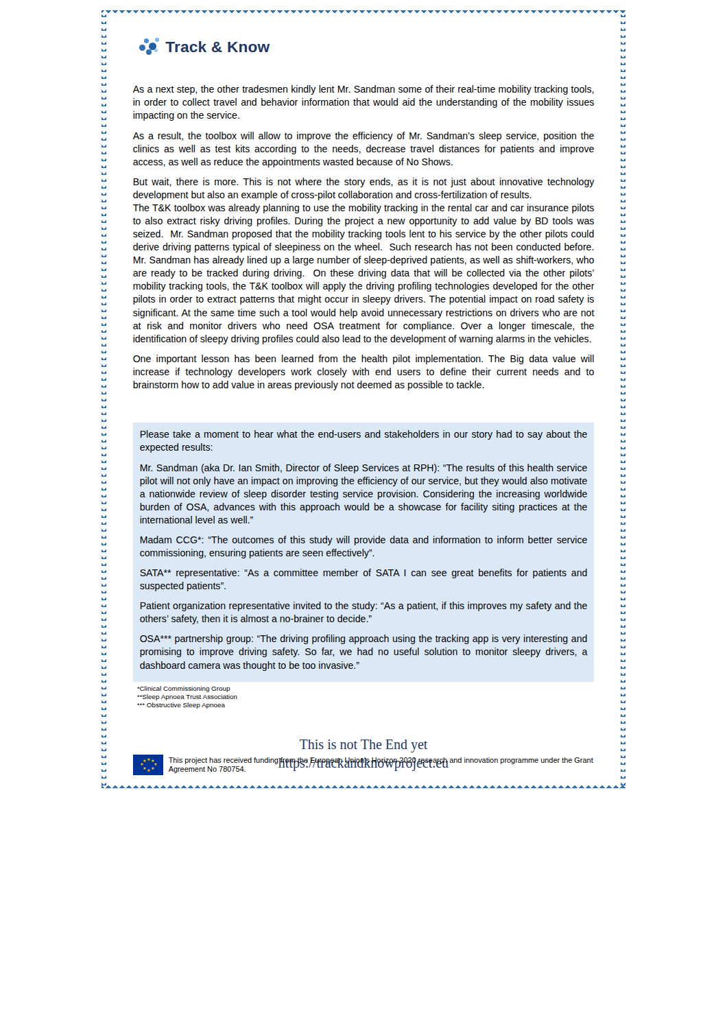Track & Know
As a next step, the other tradesmen kindly lent Mr. Sandman some of their real-time mobility tracking tools, in order to collect travel and behavior information that would aid the understanding of the mobility issues impacting on the service.
As a result, the toolbox will allow to improve the efficiency of Mr. Sandman’s sleep service, position the clinics as well as test kits according to the needs, decrease travel distances for patients and improve access, as well as reduce the appointments wasted because of No Shows.
But wait, there is more. This is not where the story ends, as it is not just about innovative technology development but also an example of cross-pilot collaboration and cross-fertilization of results.
The T&K toolbox was already planning to use the mobility tracking in the rental car and car insurance pilots to also extract risky driving profiles. During the project a new opportunity to add value by BD tools was seized. Mr. Sandman proposed that the mobility tracking tools lent to his service by the other pilots could derive driving patterns typical of sleepiness on the wheel. Such research has not been conducted before. Mr. Sandman has already lined up a large number of sleep-deprived patients, as well as shift-workers, who are ready to be tracked during driving. On these driving data that will be collected via the other pilots’ mobility tracking tools, the T&K toolbox will apply the driving profiling technologies developed for the other pilots in order to extract patterns that might occur in sleepy drivers. The potential impact on road safety is significant. At the same time such a tool would help avoid unnecessary restrictions on drivers who are not at risk and monitor drivers who need OSA treatment for compliance. Over a longer timescale, the identification of sleepy driving profiles could also lead to the development of warning alarms in the vehicles.
One important lesson has been learned from the health pilot implementation. The Big data value will increase if technology developers work closely with end users to define their current needs and to brainstorm how to add value in areas previously not deemed as possible to tackle.
Please take a moment to hear what the end-users and stakeholders in our story had to say about the expected results:
Mr. Sandman (aka Dr. Ian Smith, Director of Sleep Services at RPH): “The results of this health service pilot will not only have an impact on improving the efficiency of our service, but they would also motivate a nationwide review of sleep disorder testing service provision. Considering the increasing worldwide burden of OSA, advances with this approach would be a showcase for facility siting practices at the international level as well.”
Madam CCG*: “The outcomes of this study will provide data and information to inform better service commissioning, ensuring patients are seen effectively”.
SATA** representative: “As a committee member of SATA I can see great benefits for patients and suspected patients”.
Patient organization representative invited to the study: “As a patient, if this improves my safety and the others’ safety, then it is almost a no-brainer to decide.”
OSA*** partnership group: “The driving profiling approach using the tracking app is very interesting and promising to improve driving safety. So far, we had no useful solution to monitor sleepy drivers, a dashboard camera was thought to be too invasive.”
*Clinical Commissioning Group
**Sleep Apnoea Trust Association
*** Obstructive Sleep Apnoea
This is not The End yet
https://trackandknowproject.eu
★ ★ ★ ★ ★ ★ ★ ★
This project has received funding from the European Union’s Horizon 2020 research and innovation programme under the Grant Agreement No 780754.